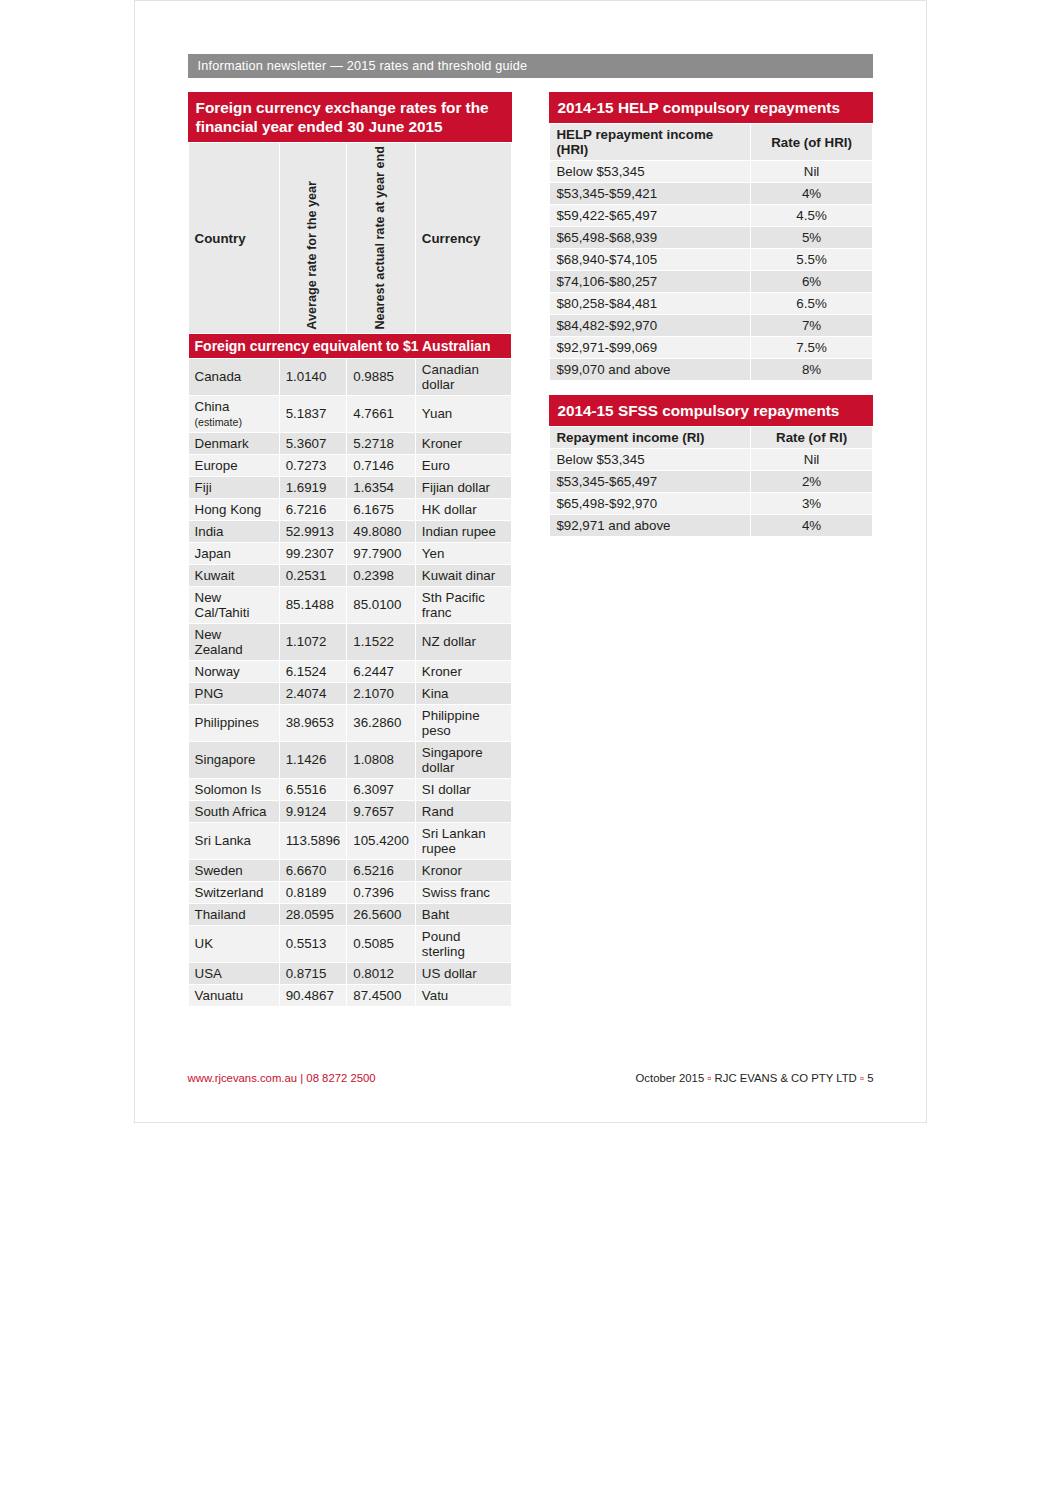Information newsletter — 2015 rates and threshold guide
Foreign currency exchange rates for the financial year ended 30 June 2015
| Country | Average rate for the year | Nearest actual rate at year end | Currency |
| --- | --- | --- | --- |
| Foreign currency equivalent to $1 Australian |
| Canada | 1.0140 | 0.9885 | Canadian dollar |
| China (estimate) | 5.1837 | 4.7661 | Yuan |
| Denmark | 5.3607 | 5.2718 | Kroner |
| Europe | 0.7273 | 0.7146 | Euro |
| Fiji | 1.6919 | 1.6354 | Fijian dollar |
| Hong Kong | 6.7216 | 6.1675 | HK dollar |
| India | 52.9913 | 49.8080 | Indian rupee |
| Japan | 99.2307 | 97.7900 | Yen |
| Kuwait | 0.2531 | 0.2398 | Kuwait dinar |
| New Cal/Tahiti | 85.1488 | 85.0100 | Sth Pacific franc |
| New Zealand | 1.1072 | 1.1522 | NZ dollar |
| Norway | 6.1524 | 6.2447 | Kroner |
| PNG | 2.4074 | 2.1070 | Kina |
| Philippines | 38.9653 | 36.2860 | Philippine peso |
| Singapore | 1.1426 | 1.0808 | Singapore dollar |
| Solomon Is | 6.5516 | 6.3097 | SI dollar |
| South Africa | 9.9124 | 9.7657 | Rand |
| Sri Lanka | 113.5896 | 105.4200 | Sri Lankan rupee |
| Sweden | 6.6670 | 6.5216 | Kronor |
| Switzerland | 0.8189 | 0.7396 | Swiss franc |
| Thailand | 28.0595 | 26.5600 | Baht |
| UK | 0.5513 | 0.5085 | Pound sterling |
| USA | 0.8715 | 0.8012 | US dollar |
| Vanuatu | 90.4867 | 87.4500 | Vatu |
2014-15 HELP compulsory repayments
| HELP repayment income (HRI) | Rate (of HRI) |
| --- | --- |
| Below $53,345 | Nil |
| $53,345-$59,421 | 4% |
| $59,422-$65,497 | 4.5% |
| $65,498-$68,939 | 5% |
| $68,940-$74,105 | 5.5% |
| $74,106-$80,257 | 6% |
| $80,258-$84,481 | 6.5% |
| $84,482-$92,970 | 7% |
| $92,971-$99,069 | 7.5% |
| $99,070 and above | 8% |
2014-15 SFSS compulsory repayments
| Repayment income (RI) | Rate (of RI) |
| --- | --- |
| Below $53,345 | Nil |
| $53,345-$65,497 | 2% |
| $65,498-$92,970 | 3% |
| $92,971 and above | 4% |
www.rjcevans.com.au | 08 8272 2500
October 2015 ▫ RJC EVANS & CO PTY LTD ▫ 5